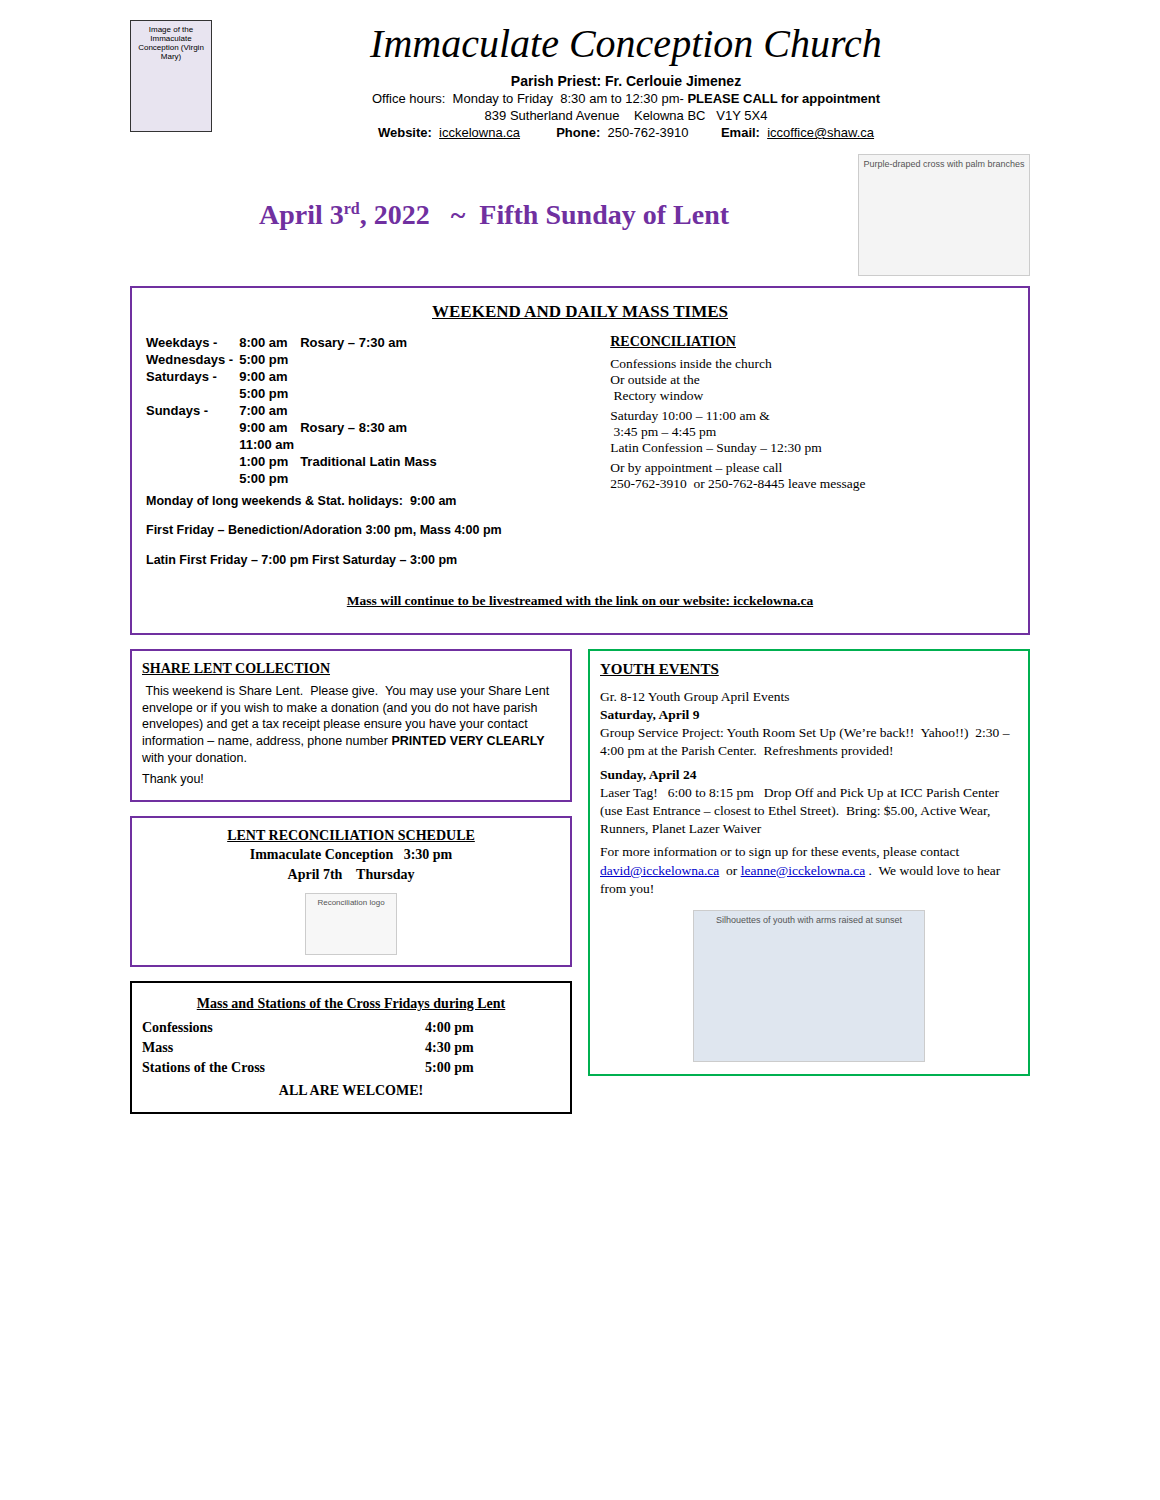Image of the Immaculate Conception (Virgin Mary)
Immaculate Conception Church
Parish Priest: Fr. Cerlouie Jimenez
Office hours: Monday to Friday 8:30 am to 12:30 pm- PLEASE CALL for appointment
839 Sutherland Avenue Kelowna BC V1Y 5X4
Website: icckelowna.ca Phone: 250-762-3910 Email: iccoffice@shaw.ca
April 3rd, 2022 ~ Fifth Sunday of Lent
Purple-draped cross with palm branches
WEEKEND AND DAILY MASS TIMES
| Weekdays - | 8:00 am | Rosary – 7:30 am |
| Wednesdays - | 5:00 pm | |
| Saturdays - | 9:00 am | |
| | 5:00 pm | |
| Sundays - | 7:00 am | |
| | 9:00 am | Rosary – 8:30 am |
| | 11:00 am | |
| | 1:00 pm | Traditional Latin Mass |
| | 5:00 pm | |
Monday of long weekends & Stat. holidays: 9:00 am
First Friday – Benediction/Adoration 3:00 pm, Mass 4:00 pm
Latin First Friday – 7:00 pm First Saturday – 3:00 pm
RECONCILIATION
Confessions inside the church
Or outside at the
Rectory window
Saturday 10:00 – 11:00 am &
3:45 pm – 4:45 pm
Latin Confession – Sunday – 12:30 pm
Or by appointment – please call
250-762-3910 or 250-762-8445 leave message
Mass will continue to be livestreamed with the link on our website: icckelowna.ca
SHARE LENT COLLECTION
This weekend is Share Lent. Please give. You may use your Share Lent envelope or if you wish to make a donation (and you do not have parish envelopes) and get a tax receipt please ensure you have your contact information – name, address, phone number PRINTED VERY CLEARLY with your donation.
Thank you!
LENT RECONCILIATION SCHEDULE
Immaculate Conception 3:30 pm
April 7th Thursday
Reconciliation logo
Mass and Stations of the Cross Fridays during Lent
| Confessions | 4:00 pm |
| Mass | 4:30 pm |
| Stations of the Cross | 5:00 pm |
ALL ARE WELCOME!
YOUTH EVENTS
Gr. 8-12 Youth Group April Events
Saturday, April 9
Group Service Project: Youth Room Set Up (We’re back!! Yahoo!!) 2:30 – 4:00 pm at the Parish Center. Refreshments provided!
Sunday, April 24
Laser Tag! 6:00 to 8:15 pm Drop Off and Pick Up at ICC Parish Center (use East Entrance – closest to Ethel Street). Bring: $5.00, Active Wear, Runners, Planet Lazer Waiver
For more information or to sign up for these events, please contact david@icckelowna.ca or leanne@icckelowna.ca . We would love to hear from you!
Silhouettes of youth with arms raised at sunset